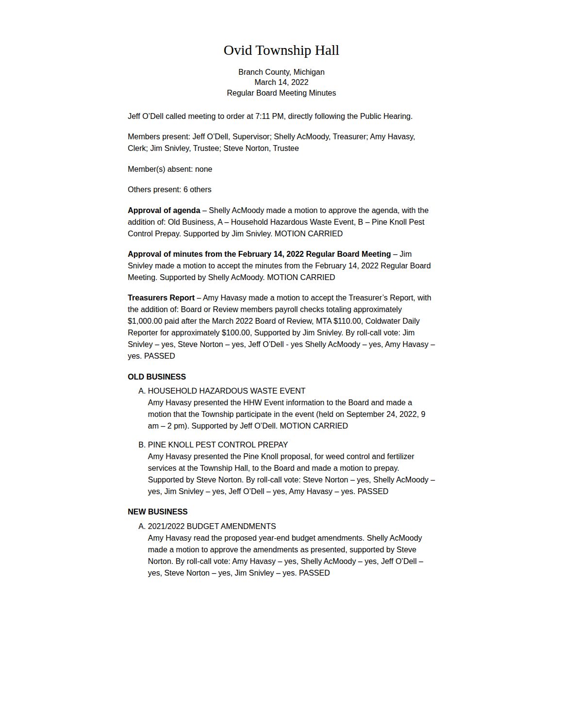Ovid Township Hall
Branch County, Michigan
March 14, 2022
Regular Board Meeting Minutes
Jeff O’Dell called meeting to order at 7:11 PM, directly following the Public Hearing.
Members present: Jeff O’Dell, Supervisor; Shelly AcMoody, Treasurer; Amy Havasy, Clerk; Jim Snivley, Trustee; Steve Norton, Trustee
Member(s) absent: none
Others present: 6 others
Approval of agenda – Shelly AcMoody made a motion to approve the agenda, with the addition of: Old Business, A – Household Hazardous Waste Event, B – Pine Knoll Pest Control Prepay. Supported by Jim Snivley. MOTION CARRIED
Approval of minutes from the February 14, 2022 Regular Board Meeting – Jim Snivley made a motion to accept the minutes from the February 14, 2022 Regular Board Meeting. Supported by Shelly AcMoody. MOTION CARRIED
Treasurers Report – Amy Havasy made a motion to accept the Treasurer’s Report, with the addition of: Board or Review members payroll checks totaling approximately $1,000.00 paid after the March 2022 Board of Review, MTA $110.00, Coldwater Daily Reporter for approximately $100.00, Supported by Jim Snivley. By roll-call vote: Jim Snivley – yes, Steve Norton – yes, Jeff O’Dell - yes Shelly AcMoody – yes, Amy Havasy – yes. PASSED
OLD BUSINESS
Household Hazardous Waste Event
Amy Havasy presented the HHW Event information to the Board and made a motion that the Township participate in the event (held on September 24, 2022, 9 am – 2 pm). Supported by Jeff O’Dell. MOTION CARRIED
Pine Knoll Pest Control Prepay
Amy Havasy presented the Pine Knoll proposal, for weed control and fertilizer services at the Township Hall, to the Board and made a motion to prepay. Supported by Steve Norton. By roll-call vote: Steve Norton – yes, Shelly AcMoody – yes, Jim Snivley – yes, Jeff O’Dell – yes, Amy Havasy – yes. PASSED
NEW BUSINESS
2021/2022 Budget Amendments
Amy Havasy read the proposed year-end budget amendments. Shelly AcMoody made a motion to approve the amendments as presented, supported by Steve Norton. By roll-call vote: Amy Havasy – yes, Shelly AcMoody – yes, Jeff O’Dell – yes, Steve Norton – yes, Jim Snivley – yes. PASSED